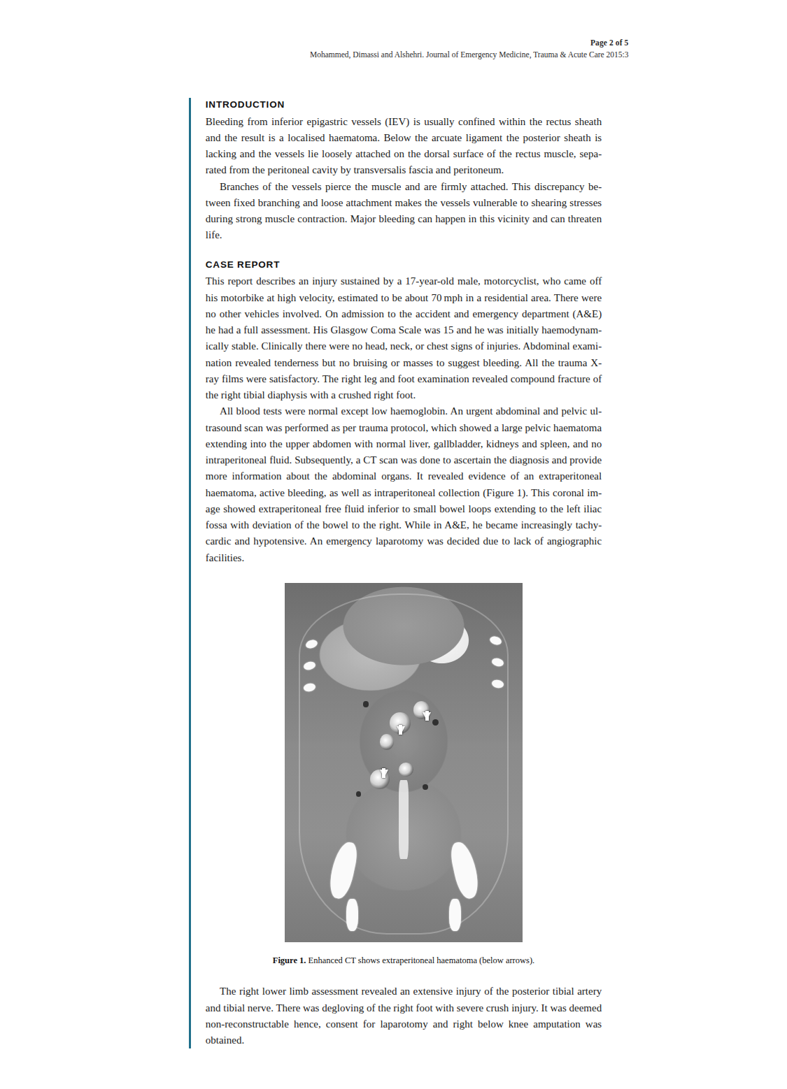Page 2 of 5
Mohammed, Dimassi and Alshehri. Journal of Emergency Medicine, Trauma & Acute Care 2015:3
INTRODUCTION
Bleeding from inferior epigastric vessels (IEV) is usually confined within the rectus sheath and the result is a localised haematoma. Below the arcuate ligament the posterior sheath is lacking and the vessels lie loosely attached on the dorsal surface of the rectus muscle, separated from the peritoneal cavity by transversalis fascia and peritoneum.
Branches of the vessels pierce the muscle and are firmly attached. This discrepancy between fixed branching and loose attachment makes the vessels vulnerable to shearing stresses during strong muscle contraction. Major bleeding can happen in this vicinity and can threaten life.
CASE REPORT
This report describes an injury sustained by a 17-year-old male, motorcyclist, who came off his motorbike at high velocity, estimated to be about 70 mph in a residential area. There were no other vehicles involved. On admission to the accident and emergency department (A&E) he had a full assessment. His Glasgow Coma Scale was 15 and he was initially haemodynamically stable. Clinically there were no head, neck, or chest signs of injuries. Abdominal examination revealed tenderness but no bruising or masses to suggest bleeding. All the trauma X-ray films were satisfactory. The right leg and foot examination revealed compound fracture of the right tibial diaphysis with a crushed right foot.
All blood tests were normal except low haemoglobin. An urgent abdominal and pelvic ultrasound scan was performed as per trauma protocol, which showed a large pelvic haematoma extending into the upper abdomen with normal liver, gallbladder, kidneys and spleen, and no intraperitoneal fluid. Subsequently, a CT scan was done to ascertain the diagnosis and provide more information about the abdominal organs. It revealed evidence of an extraperitoneal haematoma, active bleeding, as well as intraperitoneal collection (Figure 1). This coronal image showed extraperitoneal free fluid inferior to small bowel loops extending to the left iliac fossa with deviation of the bowel to the right. While in A&E, he became increasingly tachycardic and hypotensive. An emergency laparotomy was decided due to lack of angiographic facilities.
Figure 1. Enhanced CT shows extraperitoneal haematoma (below arrows).
The right lower limb assessment revealed an extensive injury of the posterior tibial artery and tibial nerve. There was degloving of the right foot with severe crush injury. It was deemed non-reconstructable hence, consent for laparotomy and right below knee amputation was obtained.